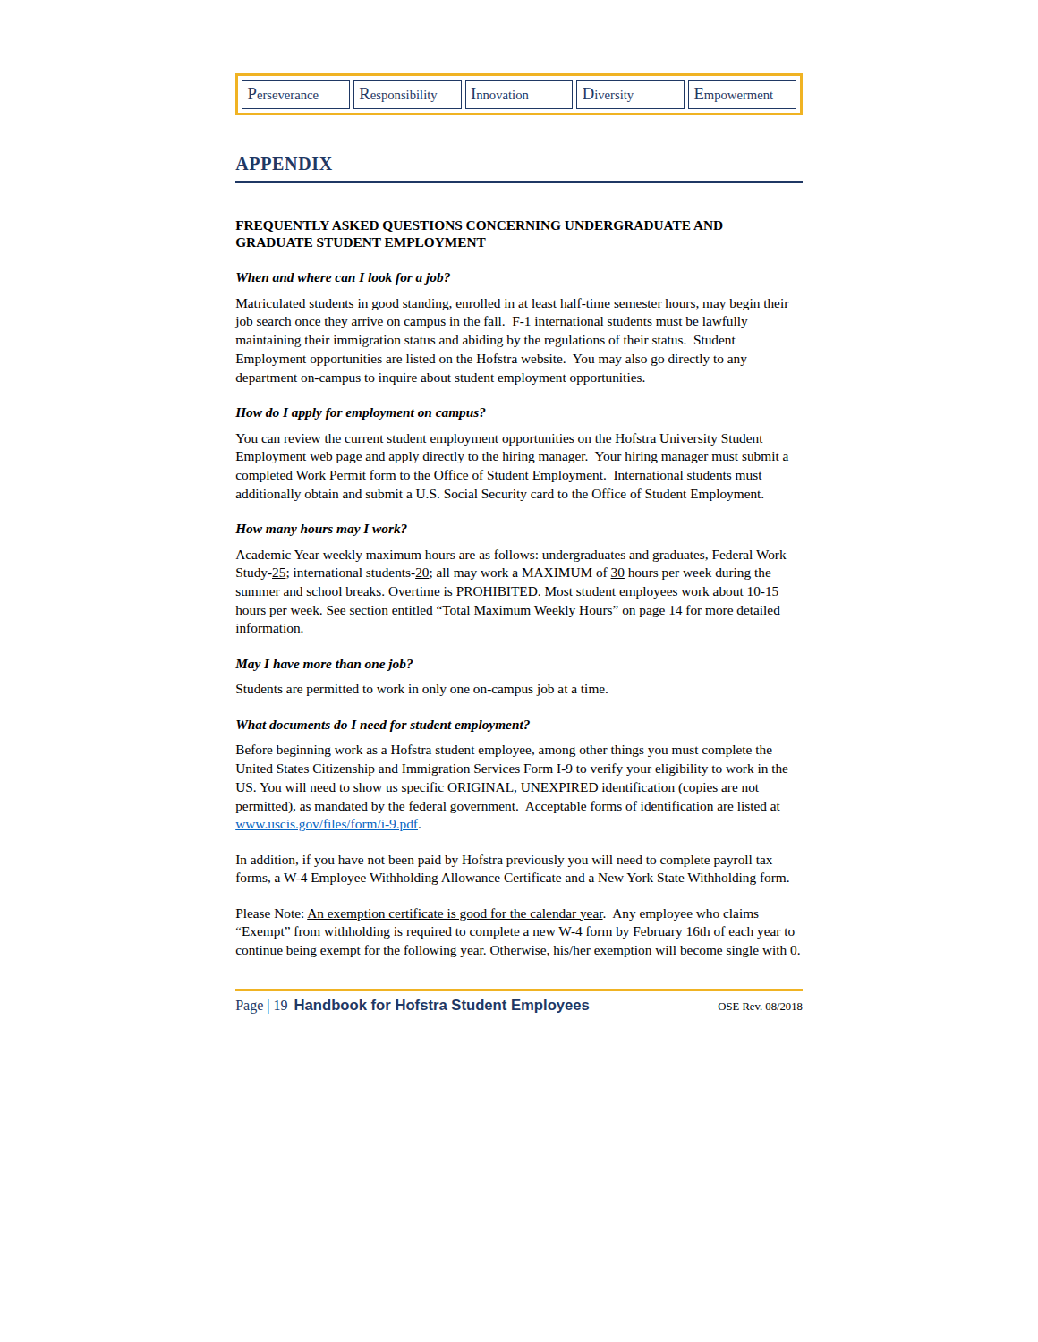Perseverance
Responsibility
Innovation
Diversity
Empowerment
APPENDIX
Frequently Asked Questions Concerning Undergraduate and Graduate Student Employment
When and where can I look for a job?
Matriculated students in good standing, enrolled in at least half-time semester hours, may begin their job search once they arrive on campus in the fall. F-1 international students must be lawfully maintaining their immigration status and abiding by the regulations of their status. Student Employment opportunities are listed on the Hofstra website. You may also go directly to any department on-campus to inquire about student employment opportunities.
How do I apply for employment on campus?
You can review the current student employment opportunities on the Hofstra University Student Employment web page and apply directly to the hiring manager. Your hiring manager must submit a completed Work Permit form to the Office of Student Employment. International students must additionally obtain and submit a U.S. Social Security card to the Office of Student Employment.
How many hours may I work?
Academic Year weekly maximum hours are as follows: undergraduates and graduates, Federal Work Study-25; international students-20; all may work a MAXIMUM of 30 hours per week during the summer and school breaks. Overtime is PROHIBITED. Most student employees work about 10-15 hours per week. See section entitled “Total Maximum Weekly Hours” on page 14 for more detailed information.
May I have more than one job?
Students are permitted to work in only one on-campus job at a time.
What documents do I need for student employment?
Before beginning work as a Hofstra student employee, among other things you must complete the United States Citizenship and Immigration Services Form I-9 to verify your eligibility to work in the US. You will need to show us specific ORIGINAL, UNEXPIRED identification (copies are not permitted), as mandated by the federal government. Acceptable forms of identification are listed at www.uscis.gov/files/form/i-9.pdf.
In addition, if you have not been paid by Hofstra previously you will need to complete payroll tax forms, a W-4 Employee Withholding Allowance Certificate and a New York State Withholding form.
Please Note: An exemption certificate is good for the calendar year. Any employee who claims “Exempt” from withholding is required to complete a new W-4 form by February 16th of each year to continue being exempt for the following year. Otherwise, his/her exemption will become single with 0.
Page | 19 Handbook for Hofstra Student Employees
OSE Rev. 08/2018